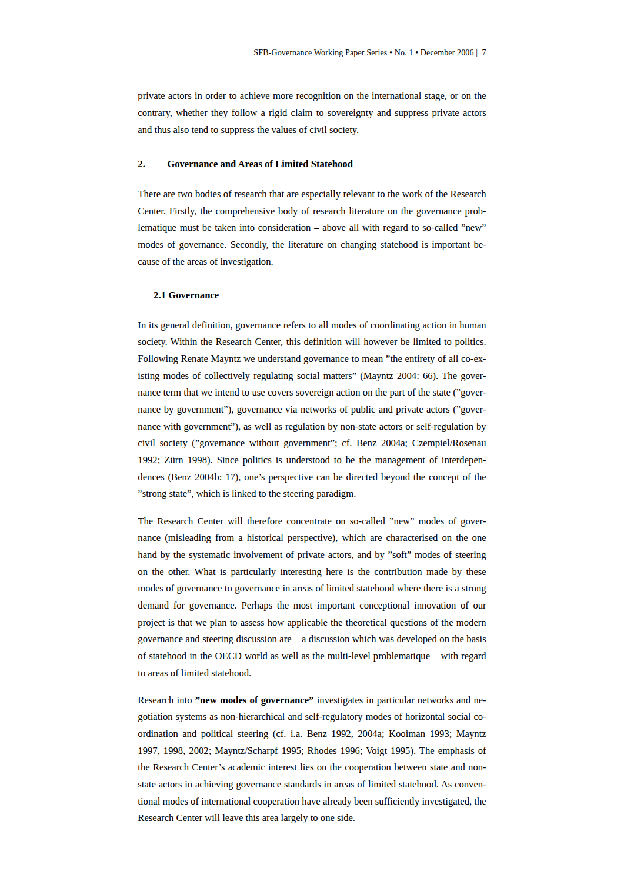SFB-Governance Working Paper Series • No. 1 • December 2006 | 7
private actors in order to achieve more recognition on the international stage, or on the contrary, whether they follow a rigid claim to sovereignty and suppress private actors and thus also tend to suppress the values of civil society.
2. Governance and Areas of Limited Statehood
There are two bodies of research that are especially relevant to the work of the Research Center. Firstly, the comprehensive body of research literature on the governance problematique must be taken into consideration – above all with regard to so-called ”new” modes of governance. Secondly, the literature on changing statehood is important because of the areas of investigation.
2.1 Governance
In its general definition, governance refers to all modes of coordinating action in human society. Within the Research Center, this definition will however be limited to politics. Following Renate Mayntz we understand governance to mean ”the entirety of all co-existing modes of collectively regulating social matters” (Mayntz 2004: 66). The governance term that we intend to use covers sovereign action on the part of the state (”governance by government”), governance via networks of public and private actors (”governance with government”), as well as regulation by non-state actors or self-regulation by civil society (”governance without government”; cf. Benz 2004a; Czempiel/Rosenau 1992; Zürn 1998). Since politics is understood to be the management of interdependences (Benz 2004b: 17), one’s perspective can be directed beyond the concept of the ”strong state”, which is linked to the steering paradigm.
The Research Center will therefore concentrate on so-called ”new” modes of governance (misleading from a historical perspective), which are characterised on the one hand by the systematic involvement of private actors, and by ”soft” modes of steering on the other. What is particularly interesting here is the contribution made by these modes of governance to governance in areas of limited statehood where there is a strong demand for governance. Perhaps the most important conceptional innovation of our project is that we plan to assess how applicable the theoretical questions of the modern governance and steering discussion are – a discussion which was developed on the basis of statehood in the OECD world as well as the multi-level problematique – with regard to areas of limited statehood.
Research into ”new modes of governance” investigates in particular networks and negotiation systems as non-hierarchical and self-regulatory modes of horizontal social coordination and political steering (cf. i.a. Benz 1992, 2004a; Kooiman 1993; Mayntz 1997, 1998, 2002; Mayntz/Scharpf 1995; Rhodes 1996; Voigt 1995). The emphasis of the Research Center’s academic interest lies on the cooperation between state and non-state actors in achieving governance standards in areas of limited statehood. As conventional modes of international cooperation have already been sufficiently investigated, the Research Center will leave this area largely to one side.